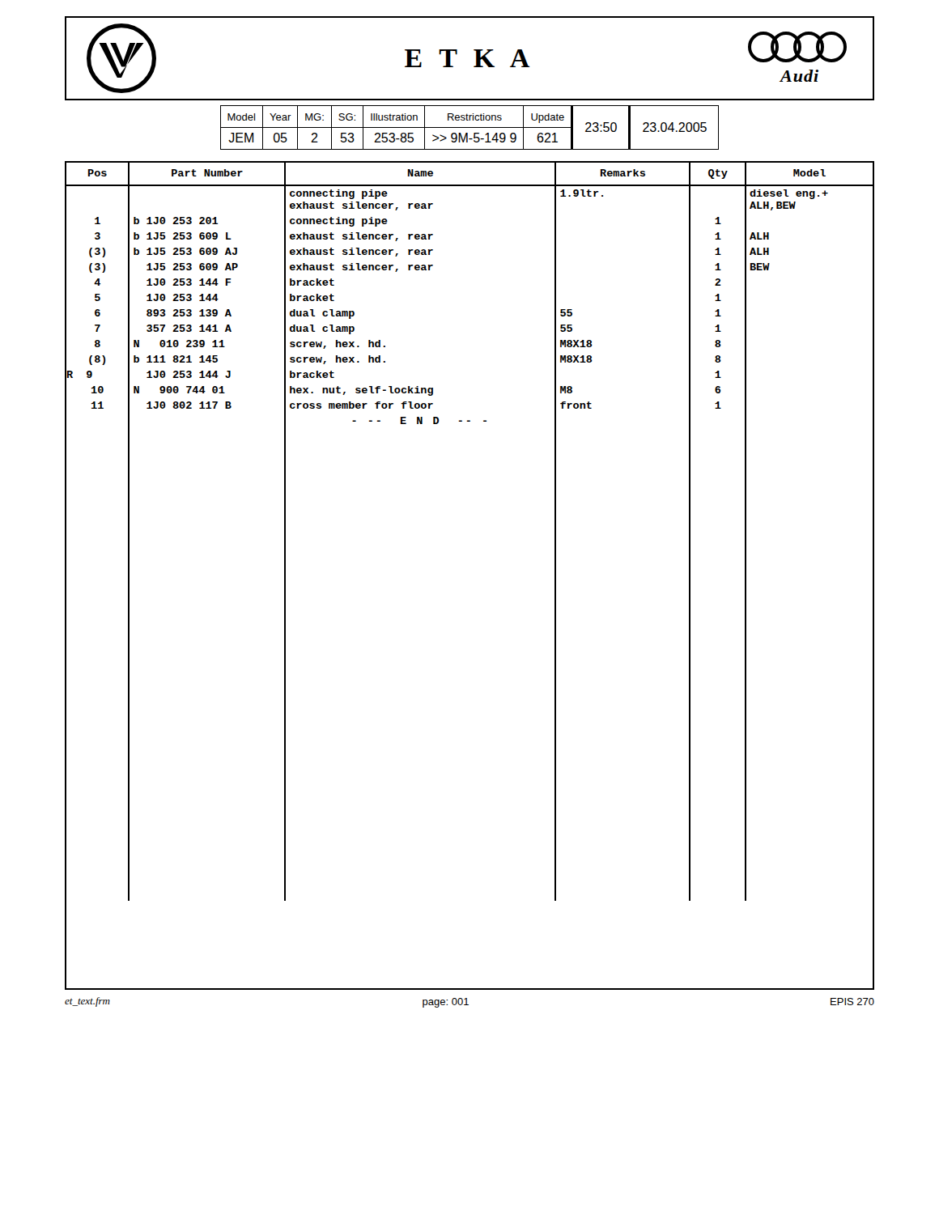E T K A
Audi
| Model | Year | MG: | SG: | Illustration | Restrictions | Update | 23:50 | 23.04.2005 |
| JEM | 05 | 2 | 53 | 253-85 | >> 9M-5-149 9 | 621 |
| Pos | Part Number | Name | Remarks | Qty | Model |
| --- | --- | --- | --- | --- | --- |
| | | connecting pipe exhaust silencer, rear | 1.9ltr. | | diesel eng.+ ALH,BEW |
| 1 | b 1J0 253 201 | connecting pipe | | 1 | |
| 3 | b 1J5 253 609 L | exhaust silencer, rear | | 1 | ALH |
| (3) | b 1J5 253 609 AJ | exhaust silencer, rear | | 1 | ALH |
| (3) | 1J5 253 609 AP | exhaust silencer, rear | | 1 | BEW |
| 4 | 1J0 253 144 F | bracket | | 2 | |
| 5 | 1J0 253 144 | bracket | | 1 | |
| 6 | 893 253 139 A | dual clamp | 55 | 1 | |
| 7 | 357 253 141 A | dual clamp | 55 | 1 | |
| 8 | N 010 239 11 | screw, hex. hd. | M8X18 | 8 | |
| (8) | b 111 821 145 | screw, hex. hd. | M8X18 | 8 | |
| R 9 | 1J0 253 144 J | bracket | | 1 | |
| 10 | N 900 744 01 | hex. nut, self-locking | M8 | 6 | |
| 11 | 1J0 802 117 B | cross member for floor | front | 1 | |
| | | - -- E N D -- - | | | |
et_text.frm
page: 001
EPIS 270